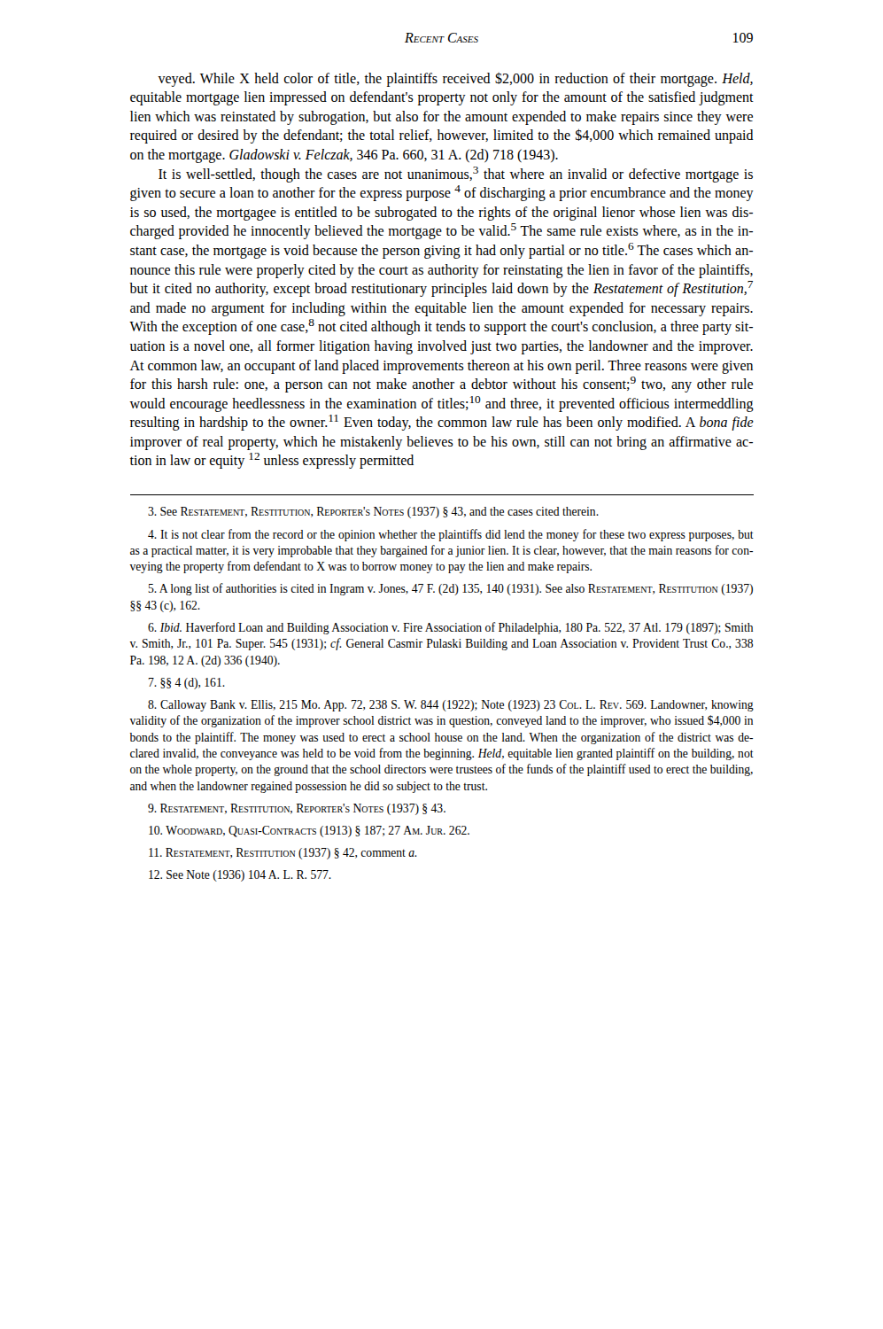Recent Cases 109
veyed. While X held color of title, the plaintiffs received $2,000 in reduction of their mortgage. Held, equitable mortgage lien impressed on defendant's property not only for the amount of the satisfied judgment lien which was reinstated by subrogation, but also for the amount expended to make repairs since they were required or desired by the defendant; the total relief, however, limited to the $4,000 which remained unpaid on the mortgage. Gladowski v. Felczak, 346 Pa. 660, 31 A. (2d) 718 (1943).
It is well-settled, though the cases are not unanimous,3 that where an invalid or defective mortgage is given to secure a loan to another for the express purpose 4 of discharging a prior encumbrance and the money is so used, the mortgagee is entitled to be subrogated to the rights of the original lienor whose lien was discharged provided he innocently believed the mortgage to be valid.5 The same rule exists where, as in the instant case, the mortgage is void because the person giving it had only partial or no title.6 The cases which announce this rule were properly cited by the court as authority for reinstating the lien in favor of the plaintiffs, but it cited no authority, except broad restitutionary principles laid down by the Restatement of Restitution,7 and made no argument for including within the equitable lien the amount expended for necessary repairs. With the exception of one case,8 not cited although it tends to support the court's conclusion, a three party situation is a novel one, all former litigation having involved just two parties, the landowner and the improver. At common law, an occupant of land placed improvements thereon at his own peril. Three reasons were given for this harsh rule: one, a person can not make another a debtor without his consent;9 two, any other rule would encourage heedlessness in the examination of titles;10 and three, it prevented officious intermeddling resulting in hardship to the owner.11 Even today, the common law rule has been only modified. A bona fide improver of real property, which he mistakenly believes to be his own, still can not bring an affirmative action in law or equity 12 unless expressly permitted
3. See Restatement, Restitution, Reporter's Notes (1937) § 43, and the cases cited therein.
4. It is not clear from the record or the opinion whether the plaintiffs did lend the money for these two express purposes, but as a practical matter, it is very improbable that they bargained for a junior lien. It is clear, however, that the main reasons for conveying the property from defendant to X was to borrow money to pay the lien and make repairs.
5. A long list of authorities is cited in Ingram v. Jones, 47 F. (2d) 135, 140 (1931). See also Restatement, Restitution (1937) §§ 43 (c), 162.
6. Ibid. Haverford Loan and Building Association v. Fire Association of Philadelphia, 180 Pa. 522, 37 Atl. 179 (1897); Smith v. Smith, Jr., 101 Pa. Super. 545 (1931); cf. General Casmir Pulaski Building and Loan Association v. Provident Trust Co., 338 Pa. 198, 12 A. (2d) 336 (1940).
7. §§ 4 (d), 161.
8. Calloway Bank v. Ellis, 215 Mo. App. 72, 238 S. W. 844 (1922); Note (1923) 23 Col. L. Rev. 569. Landowner, knowing validity of the organization of the improver school district was in question, conveyed land to the improver, who issued $4,000 in bonds to the plaintiff. The money was used to erect a school house on the land. When the organization of the district was declared invalid, the conveyance was held to be void from the beginning. Held, equitable lien granted plaintiff on the building, not on the whole property, on the ground that the school directors were trustees of the funds of the plaintiff used to erect the building, and when the landowner regained possession he did so subject to the trust.
9. Restatement, Restitution, Reporter's Notes (1937) § 43.
10. Woodward, Quasi-Contracts (1913) § 187; 27 Am. Jur. 262.
11. Restatement, Restitution (1937) § 42, comment a.
12. See Note (1936) 104 A. L. R. 577.